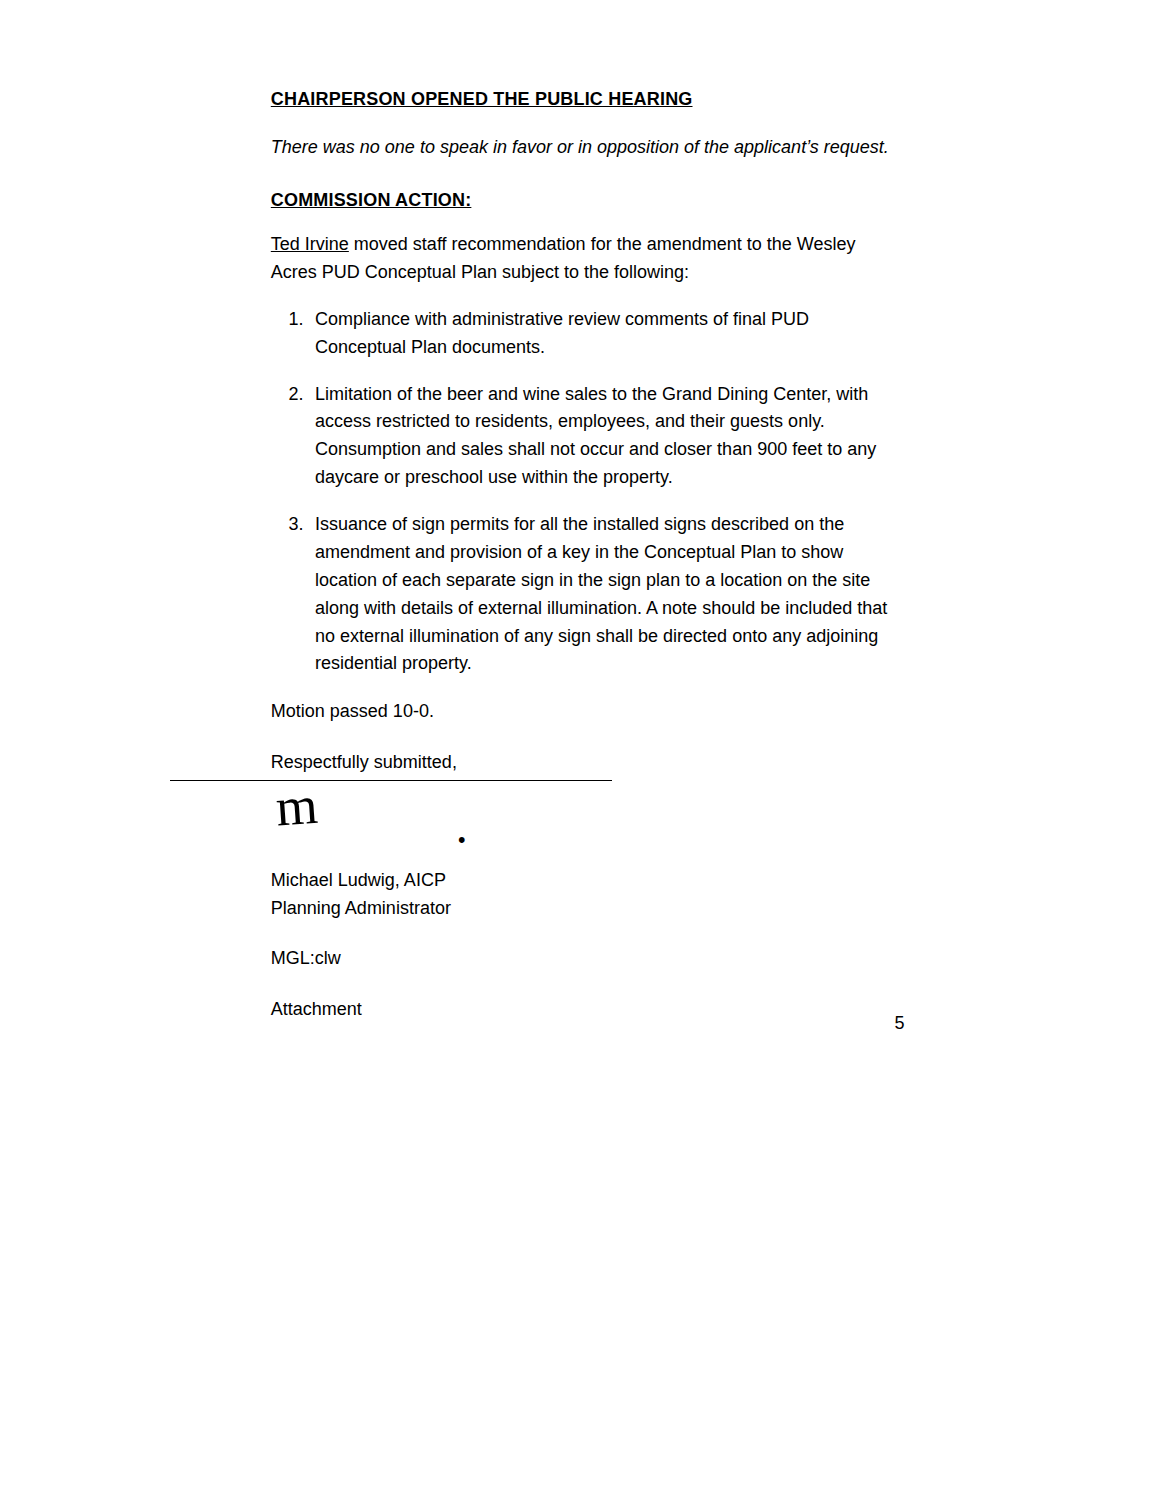CHAIRPERSON OPENED THE PUBLIC HEARING
There was no one to speak in favor or in opposition of the applicant’s request.
COMMISSION ACTION:
Ted Irvine moved staff recommendation for the amendment to the Wesley Acres PUD Conceptual Plan subject to the following:
Compliance with administrative review comments of final PUD Conceptual Plan documents.
Limitation of the beer and wine sales to the Grand Dining Center, with access restricted to residents, employees, and their guests only. Consumption and sales shall not occur and closer than 900 feet to any daycare or preschool use within the property.
Issuance of sign permits for all the installed signs described on the amendment and provision of a key in the Conceptual Plan to show location of each separate sign in the sign plan to a location on the site along with details of external illumination. A note should be included that no external illumination of any sign shall be directed onto any adjoining residential property.
Motion passed 10-0.
Respectfully submitted,
m    •
Michael Ludwig, AICP
Planning Administrator
MGL:clw
Attachment
5